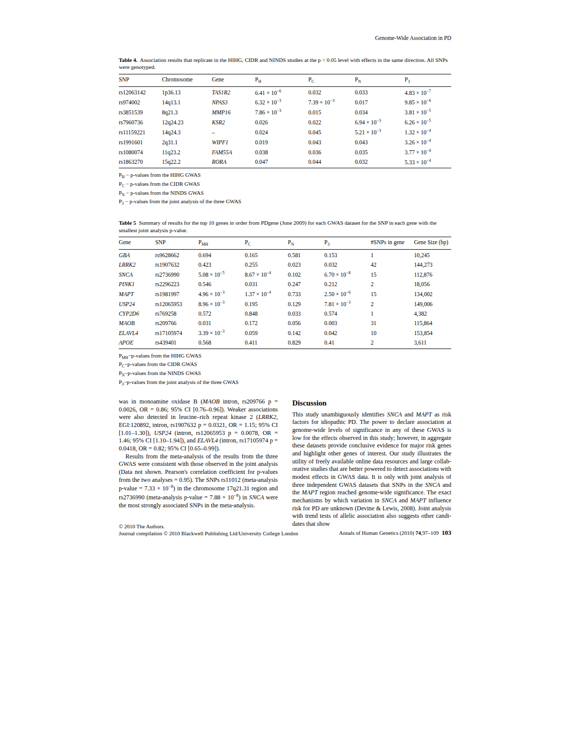Genome-Wide Association in PD
Table 4. Association results that replicate in the HIHG, CIDR and NINDS studies at the p < 0.05 level with effects in the same direction. All SNPs were genotyped.
| SNP | Chromosome | Gene | P H | P C | P N | P 3 |
| --- | --- | --- | --- | --- | --- | --- |
| rs12063142 | 1p36.13 | TAS1R2 | 6.41 × 10 −6 | 0.032 | 0.033 | 4.83 × 10 −7 |
| rs974002 | 14q13.1 | NPAS3 | 6.32 × 10 −3 | 7.39 × 10 −3 | 0.017 | 9.85 × 10 −6 |
| rs3851539 | 8q21.3 | MMP16 | 7.86 × 10 −3 | 0.015 | 0.034 | 3.81 × 10 −5 |
| rs7960736 | 12q24.23 | KSR2 | 0.026 | 0.022 | 6.94 × 10 −3 | 6.26 × 10 −5 |
| rs11159221 | 14q24.3 | – | 0.024 | 0.045 | 5.21 × 10 −3 | 1.32 × 10 −4 |
| rs1991601 | 2q31.1 | WIPF1 | 0.019 | 0.043 | 0.043 | 3.26 × 10 −4 |
| rs1080074 | 11q23.2 | FAM55A | 0.038 | 0.036 | 0.035 | 3.77 × 10 −4 |
| rs1863270 | 15q22.2 | RORA | 0.047 | 0.044 | 0.032 | 5.33 × 10 −4 |
PH − p-values from the HIHG GWAS
PC − p-values from the CIDR GWAS
PN − p-values from the NINDS GWAS
P3 − p-values from the joint analysis of the three GWAS
Table 5 Summary of results for the top 10 genes in order from PDgene (June 2009) for each GWAS dataset for the SNP in each gene with the smallest joint analysis p-value.
| Gene | SNP | P MH | P C | P N | P 3 | #SNPs in gene | Gene Size (bp) |
| --- | --- | --- | --- | --- | --- | --- | --- |
| GBA | rs9628662 | 0.694 | 0.165 | 0.581 | 0.153 | 1 | 10,245 |
| LRRK2 | rs1907632 | 0.423 | 0.255 | 0.023 | 0.032 | 42 | 144,273 |
| SNCA | rs2736990 | 5.08 × 10 −5 | 8.67 × 10 −4 | 0.102 | 6.70 × 10 −8 | 15 | 112,876 |
| PINK1 | rs2296223 | 0.546 | 0.031 | 0.247 | 0.212 | 2 | 18,056 |
| MAPT | rs1981997 | 4.96 × 10 −3 | 1.37 × 10 −4 | 0.733 | 2.50 × 10 −6 | 15 | 134,002 |
| USP24 | rs12065953 | 8.96 × 10 −3 | 0.195 | 0.129 | 7.81 × 10 −3 | 2 | 149,006 |
| CYP2D6 | rs769258 | 0.572 | 0.848 | 0.033 | 0.574 | 1 | 4,382 |
| MAOB | rs209766 | 0.031 | 0.172 | 0.056 | 0.003 | 31 | 115,864 |
| ELAVL4 | rs17105974 | 3.39 × 10 −3 | 0.059 | 0.142 | 0.042 | 10 | 153,854 |
| APOE | rs439401 | 0.568 | 0.411 | 0.829 | 0.41 | 2 | 3,611 |
PMH−p-values from the HIHG GWAS
PC−p-values from the CIDR GWAS
PN−p-values from the NINDS GWAS
P3−p-values from the joint analysis of the three GWAS
was in monoamine oxidase B (MAOB intron, rs209766 p = 0.0026, OR = 0.86; 95% CI [0.76–0.96]). Weaker associations were also detected in leucine–rich repeat kinase 2 (LRRK2, EGI:120892, intron, rs1907632 p = 0.0321, OR = 1.15; 95% CI [1.01–1.30]), USP24 (intron, rs12065953 p = 0.0078, OR = 1.46; 95% CI [1.10–1.94]), and ELAVL4 (intron, rs17105974 p = 0.0418, OR = 0.82; 95% CI [0.65–0.99]).
Results from the meta-analysis of the results from the three GWAS were consistent with those observed in the joint analysis (Data not shown. Pearson's correlation coefficient for p-values from the two analyses = 0.95). The SNPs rs11012 (meta-analysis p-value = 7.33 × 10−8) in the chromosome 17q21.31 region and rs2736990 (meta-analysis p-value = 7.88 × 10−8) in SNCA were the most strongly associated SNPs in the meta-analysis.
Discussion
This study unambiguously identifies SNCA and MAPT as risk factors for idiopathic PD. The power to declare association at genome-wide levels of significance in any of these GWAS is low for the effects observed in this study; however, in aggregate these datasets provide conclusive evidence for major risk genes and highlight other genes of interest. Our study illustrates the utility of freely available online data resources and large collaborative studies that are better powered to detect associations with modest effects in GWAS data. It is only with joint analysis of three independent GWAS datasets that SNPs in the SNCA and the MAPT region reached genome-wide significance. The exact mechanisms by which variation in SNCA and MAPT influence risk for PD are unknown (Devine & Lewis, 2008). Joint analysis with trend tests of allelic association also suggests other candidates that show
© 2010 The Authors.
Journal compilation © 2010 Blackwell Publishing Ltd/University College London
Annals of Human Genetics (2010) 74,97–109103